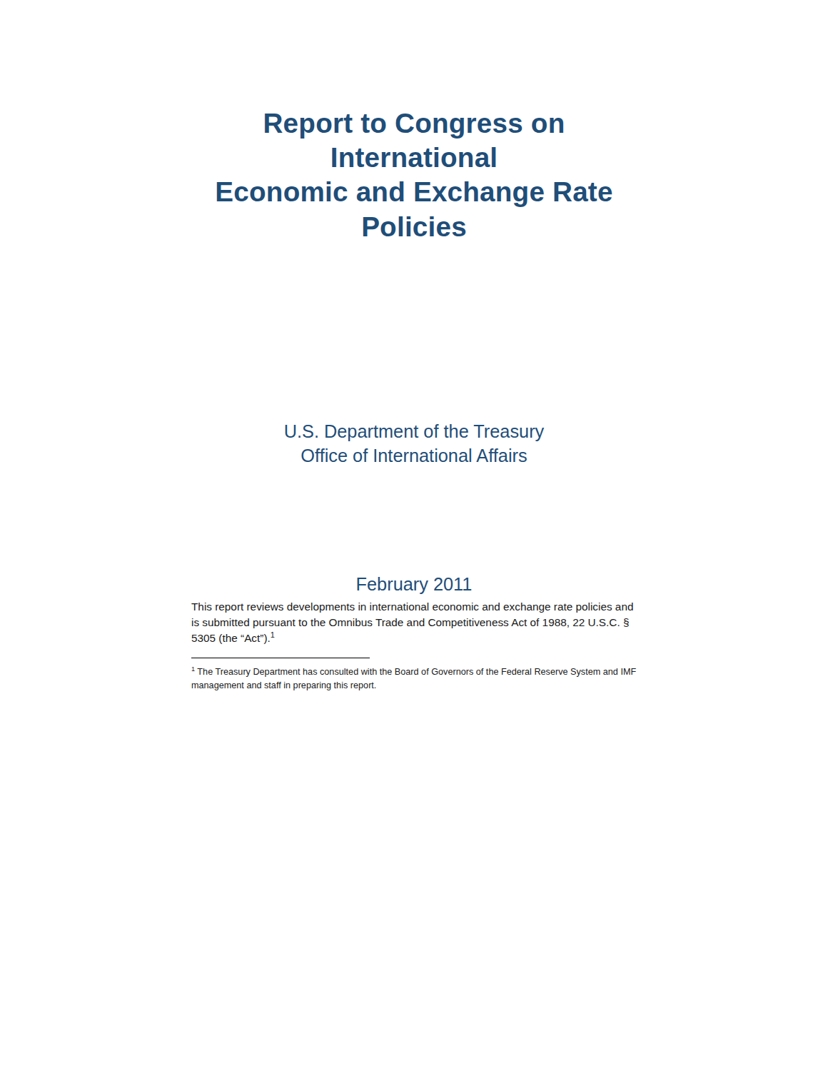Report to Congress on International
Economic and Exchange Rate Policies
U.S. Department of the Treasury
Office of International Affairs
February 2011
This report reviews developments in international economic and exchange rate policies and is submitted pursuant to the Omnibus Trade and Competitiveness Act of 1988, 22 U.S.C. § 5305 (the “Act”).1
1 The Treasury Department has consulted with the Board of Governors of the Federal Reserve System and IMF management and staff in preparing this report.